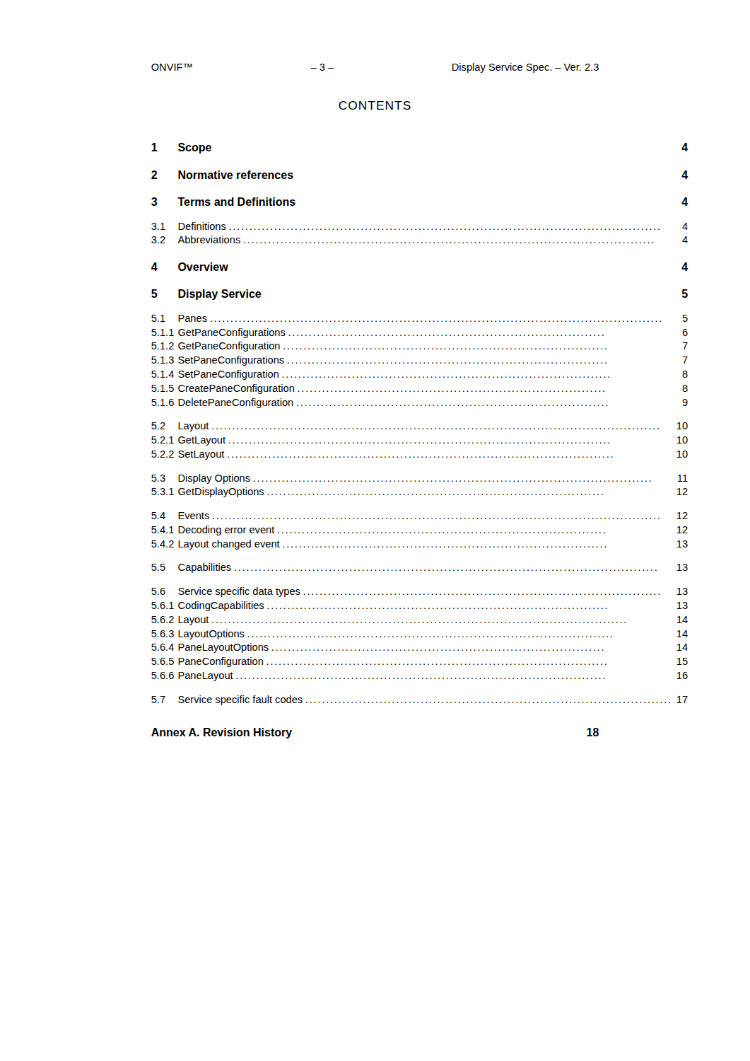ONVIF™
– 3 –
Display Service Spec. – Ver. 2.3
CONTENTS
| 1 | Scope | 4 |
| 2 | Normative references | 4 |
| 3 | Terms and Definitions | 4 |
| 3.1 | Definitions ......................................................................................................... | 4 |
| 3.2 | Abbreviations .................................................................................................... | 4 |
| 4 | Overview | 4 |
| 5 | Display Service | 5 |
| 5.1 | Panes .............................................................................................................. | 5 |
| 5.1.1 | GetPaneConfigurations ............................................................................. | 6 |
| 5.1.2 | GetPaneConfiguration ............................................................................... | 7 |
| 5.1.3 | SetPaneConfigurations .............................................................................. | 7 |
| 5.1.4 | SetPaneConfiguration ................................................................................ | 8 |
| 5.1.5 | CreatePaneConfiguration ........................................................................... | 8 |
| 5.1.6 | DeletePaneConfiguration ............................................................................ | 9 |
| 5.2 | Layout ............................................................................................................. | 10 |
| 5.2.1 | GetLayout ............................................................................................. | 10 |
| 5.2.2 | SetLayout .............................................................................................. | 10 |
| 5.3 | Display Options ................................................................................................. | 11 |
| 5.3.1 | GetDisplayOptions .................................................................................. | 12 |
| 5.4 | Events ............................................................................................................. | 12 |
| 5.4.1 | Decoding error event ................................................................................ | 12 |
| 5.4.2 | Layout changed event ............................................................................... | 13 |
| 5.5 | Capabilities ....................................................................................................... | 13 |
| 5.6 | Service specific data types ....................................................................................... | 13 |
| 5.6.1 | CodingCapabilities ................................................................................... | 13 |
| 5.6.2 | Layout ..................................................................................................... | 14 |
| 5.6.3 | LayoutOptions ......................................................................................... | 14 |
| 5.6.4 | PaneLayoutOptions ................................................................................. | 14 |
| 5.6.5 | PaneConfiguration ................................................................................... | 15 |
| 5.6.6 | PaneLayout .......................................................................................... | 16 |
| 5.7 | Service specific fault codes ......................................................................................... | 17 |
Annex A. Revision History
18